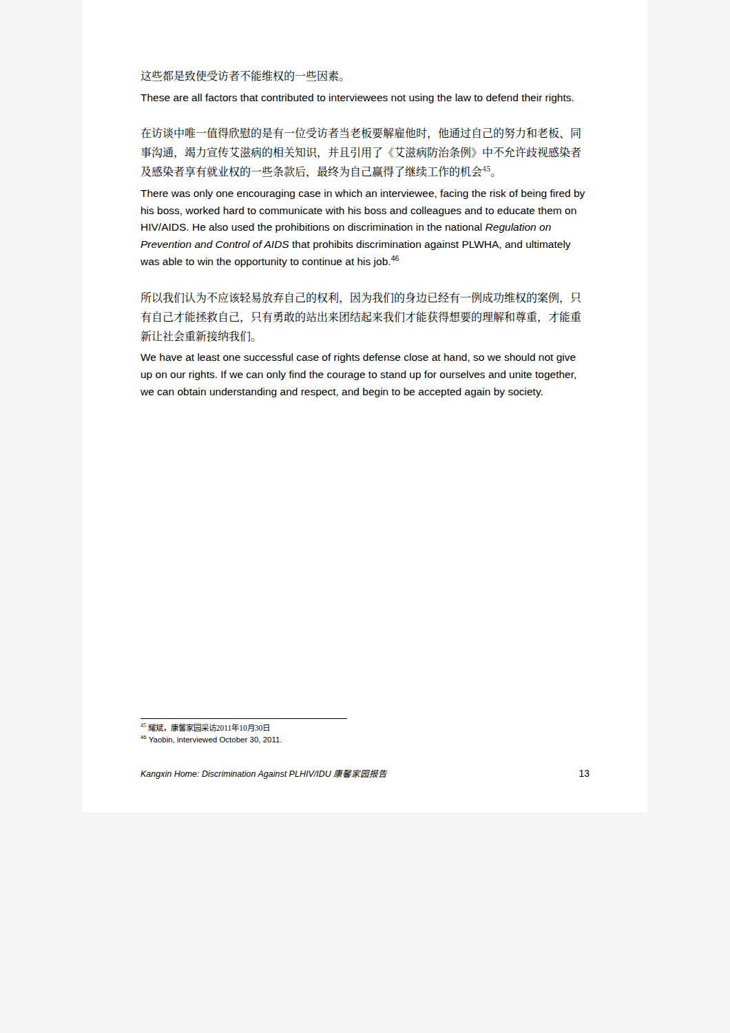这些都是致使受访者不能维权的一些因素。
These are all factors that contributed to interviewees not using the law to defend their rights.
在访谈中唯一值得欣慰的是有一位受访者当老板要解雇他时，他通过自己的努力和老板、同事沟通，竭力宣传艾滋病的相关知识，并且引用了《艾滋病防治条例》中不允许歧视感染者及感染者享有就业权的一些条款后，最终为自己赢得了继续工作的机会45。
There was only one encouraging case in which an interviewee, facing the risk of being fired by his boss, worked hard to communicate with his boss and colleagues and to educate them on HIV/AIDS. He also used the prohibitions on discrimination in the national Regulation on Prevention and Control of AIDS that prohibits discrimination against PLWHA, and ultimately was able to win the opportunity to continue at his job.46
所以我们认为不应该轻易放弃自己的权利，因为我们的身边已经有一例成功维权的案例，只有自己才能拯救自己，只有勇敢的站出来团结起来我们才能获得想要的理解和尊重，才能重新让社会重新接纳我们。
We have at least one successful case of rights defense close at hand, so we should not give up on our rights. If we can only find the courage to stand up for ourselves and unite together, we can obtain understanding and respect, and begin to be accepted again by society.
45 耀斌，康馨家园采访2011年10月30日
46 Yaobin, interviewed October 30, 2011.
Kangxin Home: Discrimination Against PLHIV/IDU 康馨家园报告
13